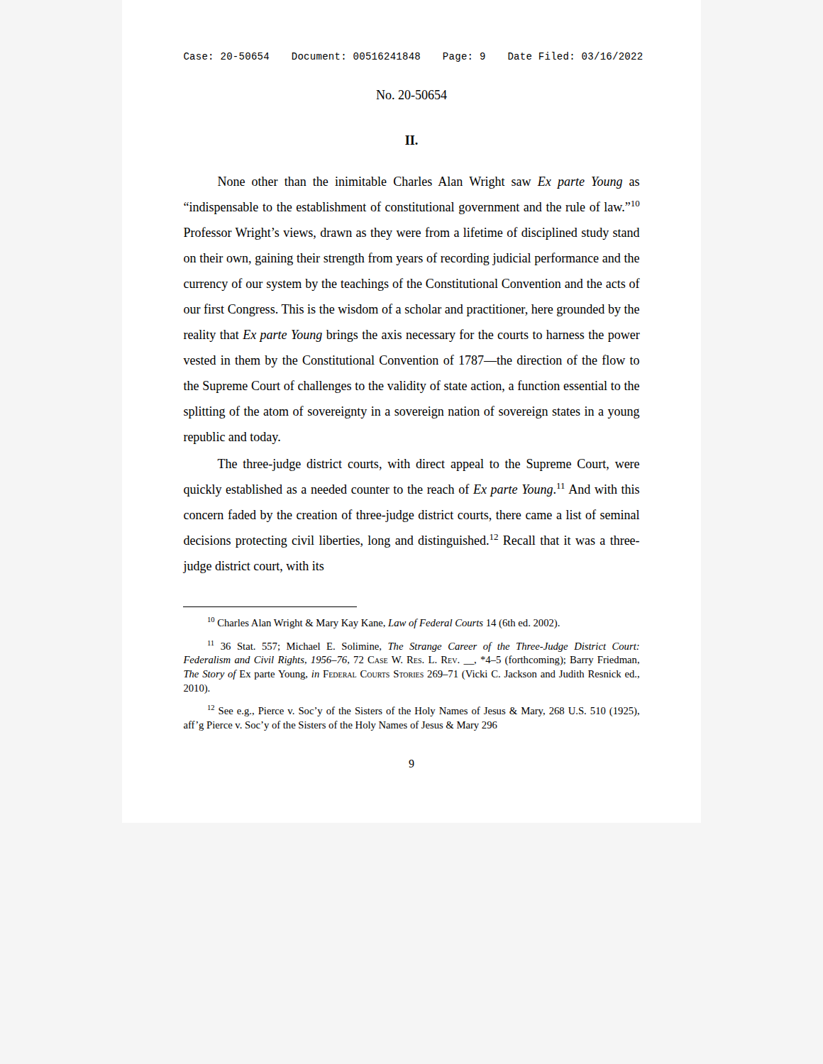Case: 20-50654 Document: 00516241848 Page: 9 Date Filed: 03/16/2022
No. 20-50654
II.
None other than the inimitable Charles Alan Wright saw Ex parte Young as “indispensable to the establishment of constitutional government and the rule of law.”10 Professor Wright’s views, drawn as they were from a lifetime of disciplined study stand on their own, gaining their strength from years of recording judicial performance and the currency of our system by the teachings of the Constitutional Convention and the acts of our first Congress. This is the wisdom of a scholar and practitioner, here grounded by the reality that Ex parte Young brings the axis necessary for the courts to harness the power vested in them by the Constitutional Convention of 1787—the direction of the flow to the Supreme Court of challenges to the validity of state action, a function essential to the splitting of the atom of sovereignty in a sovereign nation of sovereign states in a young republic and today.
The three-judge district courts, with direct appeal to the Supreme Court, were quickly established as a needed counter to the reach of Ex parte Young.11 And with this concern faded by the creation of three-judge district courts, there came a list of seminal decisions protecting civil liberties, long and distinguished.12 Recall that it was a three-judge district court, with its
10 Charles Alan Wright & Mary Kay Kane, Law of Federal Courts 14 (6th ed. 2002).
11 36 Stat. 557; Michael E. Solimine, The Strange Career of the Three-Judge District Court: Federalism and Civil Rights, 1956–76, 72 Case W. Res. L. Rev. __, *4–5 (forthcoming); Barry Friedman, The Story of Ex parte Young, in Federal Courts Stories 269–71 (Vicki C. Jackson and Judith Resnick ed., 2010).
12 See e.g., Pierce v. Soc’y of the Sisters of the Holy Names of Jesus & Mary, 268 U.S. 510 (1925), aff’g Pierce v. Soc’y of the Sisters of the Holy Names of Jesus & Mary 296
9